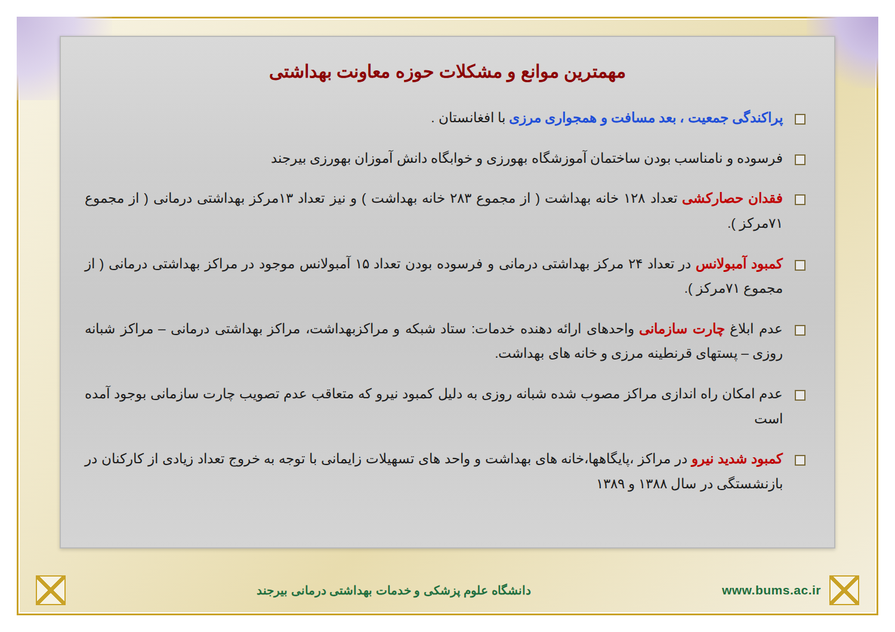مهمترین موانع و مشکلات حوزه معاونت بهداشتی
پراکندگی جمعیت ، بعد مسافت و همجواری مرزی با افغانستان .
فرسوده و نامناسب بودن ساختمان آموزشگاه بهورزی و خوابگاه دانش آموزان بهورزی بیرجند
فقدان حصارکشی تعداد ۱۲۸ خانه بهداشت ( از مجموع ۲۸۳ خانه بهداشت ) و نیز تعداد ۱۳مرکز بهداشتی درمانی ( از مجموع ۷۱مرکز ).
کمبود آمبولانس در تعداد ۲۴ مرکز بهداشتی درمانی و فرسوده بودن تعداد ۱۵ آمبولانس موجود در مراکز بهداشتی درمانی ( از مجموع ۷۱مرکز ).
عدم ابلاغ چارت سازمانی واحدهای ارائه دهنده خدمات: ستاد شبکه و مراکزبهداشت، مراکز بهداشتی درمانی – مراکز شبانه روزی – پستهای قرنطینه مرزی و خانه های بهداشت.
عدم امکان راه اندازی مراکز مصوب شده شبانه روزی به دلیل کمبود نیرو که متعاقب عدم تصویب چارت سازمانی بوجود آمده است
کمبود شدید نیرو در مراکز ،پایگاهها،خانه های بهداشت و واحد های تسهیلات زایمانی با توجه به خروج تعداد زیادی از کارکنان در بازنشستگی در سال ۱۳۸۸ و ۱۳۸۹
www.bums.ac.ir
دانشگاه علوم پزشکی و خدمات بهداشتی درمانی بیرجند